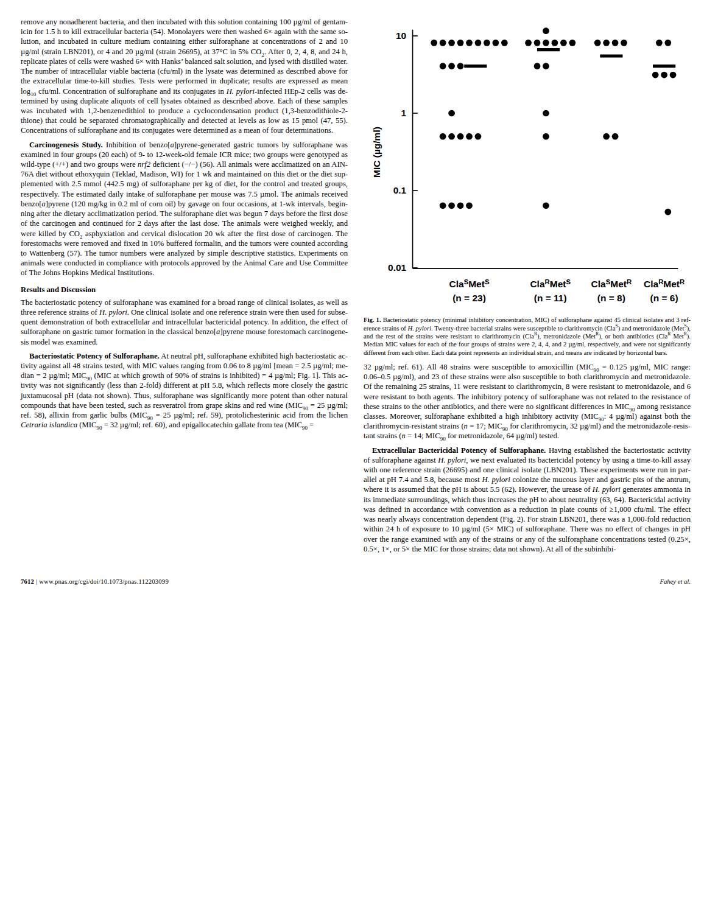remove any nonadherent bacteria, and then incubated with this solution containing 100 µg/ml of gentamicin for 1.5 h to kill extracellular bacteria (54). Monolayers were then washed 6× again with the same solution, and incubated in culture medium containing either sulforaphane at concentrations of 2 and 10 µg/ml (strain LBN201), or 4 and 20 µg/ml (strain 26695), at 37°C in 5% CO2. After 0, 2, 4, 8, and 24 h, replicate plates of cells were washed 6× with Hanks’ balanced salt solution, and lysed with distilled water. The number of intracellular viable bacteria (cfu/ml) in the lysate was determined as described above for the extracellular time-to-kill studies. Tests were performed in duplicate; results are expressed as mean log10 cfu/ml. Concentration of sulforaphane and its conjugates in H. pylori-infected HEp-2 cells was determined by using duplicate aliquots of cell lysates obtained as described above. Each of these samples was incubated with 1,2-benzenedithiol to produce a cyclocondensation product (1,3-benzodithiole-2-thione) that could be separated chromatographically and detected at levels as low as 15 pmol (47, 55). Concentrations of sulforaphane and its conjugates were determined as a mean of four determinations.
Carcinogenesis Study. Inhibition of benzo[a]pyrene-generated gastric tumors by sulforaphane was examined in four groups (20 each) of 9- to 12-week-old female ICR mice; two groups were genotyped as wild-type (+/+) and two groups were nrf2 deficient (−/−) (56). All animals were acclimatized on an AIN-76A diet without ethoxyquin (Teklad, Madison, WI) for 1 wk and maintained on this diet or the diet supplemented with 2.5 mmol (442.5 mg) of sulforaphane per kg of diet, for the control and treated groups, respectively. The estimated daily intake of sulforaphane per mouse was 7.5 µmol. The animals received benzo[a]pyrene (120 mg/kg in 0.2 ml of corn oil) by gavage on four occasions, at 1-wk intervals, beginning after the dietary acclimatization period. The sulforaphane diet was begun 7 days before the first dose of the carcinogen and continued for 2 days after the last dose. The animals were weighed weekly, and were killed by CO2 asphyxiation and cervical dislocation 20 wk after the first dose of carcinogen. The forestomachs were removed and fixed in 10% buffered formalin, and the tumors were counted according to Wattenberg (57). The tumor numbers were analyzed by simple descriptive statistics. Experiments on animals were conducted in compliance with protocols approved by the Animal Care and Use Committee of The Johns Hopkins Medical Institutions.
Results and Discussion
The bacteriostatic potency of sulforaphane was examined for a broad range of clinical isolates, as well as three reference strains of H. pylori. One clinical isolate and one reference strain were then used for subsequent demonstration of both extracellular and intracellular bactericidal potency. In addition, the effect of sulforaphane on gastric tumor formation in the classical benzo[a]pyrene mouse forestomach carcinogenesis model was examined.
Bacteriostatic Potency of Sulforaphane. At neutral pH, sulforaphane exhibited high bacteriostatic activity against all 48 strains tested, with MIC values ranging from 0.06 to 8 µg/ml [mean = 2.5 µg/ml; median = 2 µg/ml; MIC90 (MIC at which growth of 90% of strains is inhibited) = 4 µg/ml; Fig. 1]. This activity was not significantly (less than 2-fold) different at pH 5.8, which reflects more closely the gastric juxtamucosal pH (data not shown). Thus, sulforaphane was significantly more potent than other natural compounds that have been tested, such as resveratrol from grape skins and red wine (MIC90 = 25 µg/ml; ref. 58), allixin from garlic bulbs (MIC90 = 25 µg/ml; ref. 59), protolichesterinic acid from the lichen Cetraria islandica (MIC90 = 32 µg/ml; ref. 60), and epigallocatechin gallate from tea (MIC90 =
10 1 0.1 0.01 MIC (µg/ml) ClaSMetS (n = 23) ClaRMetS (n = 11) ClaSMetR (n = 8) ClaRMetR (n = 6)
Fig. 1. Bacteriostatic potency (minimal inhibitory concentration, MIC) of sulforaphane against 45 clinical isolates and 3 reference strains of H. pylori. Twenty-three bacterial strains were susceptible to clarithromycin (ClaS) and metronidazole (MetS), and the rest of the strains were resistant to clarithromycin (ClaR), metronidazole (MetR), or both antibiotics (ClaR MetR). Median MIC values for each of the four groups of strains were 2, 4, 4, and 2 µg/ml, respectively, and were not significantly different from each other. Each data point represents an individual strain, and means are indicated by horizontal bars.
32 µg/ml; ref. 61). All 48 strains were susceptible to amoxicillin (MIC90 = 0.125 µg/ml, MIC range: 0.06–0.5 µg/ml), and 23 of these strains were also susceptible to both clarithromycin and metronidazole. Of the remaining 25 strains, 11 were resistant to clarithromycin, 8 were resistant to metronidazole, and 6 were resistant to both agents. The inhibitory potency of sulforaphane was not related to the resistance of these strains to the other antibiotics, and there were no significant differences in MIC90 among resistance classes. Moreover, sulforaphane exhibited a high inhibitory activity (MIC90: 4 µg/ml) against both the clarithromycin-resistant strains (n = 17; MIC90 for clarithromycin, 32 µg/ml) and the metronidazole-resistant strains (n = 14; MIC90 for metronidazole, 64 µg/ml) tested.
Extracellular Bactericidal Potency of Sulforaphane. Having established the bacteriostatic activity of sulforaphane against H. pylori, we next evaluated its bactericidal potency by using a time-to-kill assay with one reference strain (26695) and one clinical isolate (LBN201). These experiments were run in parallel at pH 7.4 and 5.8, because most H. pylori colonize the mucous layer and gastric pits of the antrum, where it is assumed that the pH is about 5.5 (62). However, the urease of H. pylori generates ammonia in its immediate surroundings, which thus increases the pH to about neutrality (63, 64). Bactericidal activity was defined in accordance with convention as a reduction in plate counts of ≥1,000 cfu/ml. The effect was nearly always concentration dependent (Fig. 2). For strain LBN201, there was a 1,000-fold reduction within 24 h of exposure to 10 µg/ml (5× MIC) of sulforaphane. There was no effect of changes in pH over the range examined with any of the strains or any of the sulforaphane concentrations tested (0.25×, 0.5×, 1×, or 5× the MIC for those strains; data not shown). At all of the subinhibi-
7612 | www.pnas.org/cgi/doi/10.1073/pnas.112203099
Fahey et al.